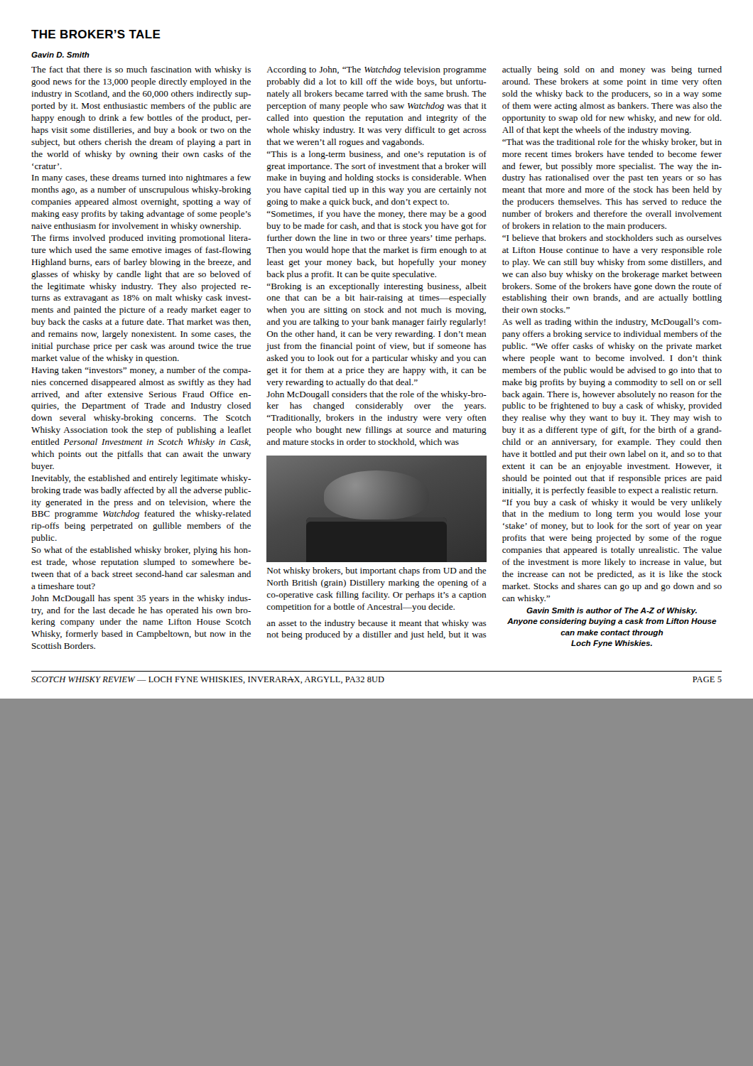THE BROKER’S TALE
Gavin D. Smith
The fact that there is so much fascination with whisky is good news for the 13,000 people directly employed in the industry in Scotland, and the 60,000 others indirectly supported by it. Most enthusiastic members of the public are happy enough to drink a few bottles of the product, perhaps visit some distilleries, and buy a book or two on the subject, but others cherish the dream of playing a part in the world of whisky by owning their own casks of the ‘cratur’.
In many cases, these dreams turned into nightmares a few months ago, as a number of unscrupulous whisky-broking companies appeared almost overnight, spotting a way of making easy profits by taking advantage of some people’s naive enthusiasm for involvement in whisky ownership.
The firms involved produced inviting promotional literature which used the same emotive images of fast-flowing Highland burns, ears of barley blowing in the breeze, and glasses of whisky by candle light that are so beloved of the legitimate whisky industry. They also projected returns as extravagant as 18% on malt whisky cask investments and painted the picture of a ready market eager to buy back the casks at a future date. That market was then, and remains now, largely nonexistent. In some cases, the initial purchase price per cask was around twice the true market value of the whisky in question.
Having taken “investors” money, a number of the companies concerned disappeared almost as swiftly as they had arrived, and after extensive Serious Fraud Office enquiries, the Department of Trade and Industry closed down several whisky-broking concerns. The Scotch Whisky Association took the step of publishing a leaflet entitled Personal Investment in Scotch Whisky in Cask, which points out the pitfalls that can await the unwary buyer.
Inevitably, the established and entirely legitimate whisky-broking trade was badly affected by all the adverse publicity generated in the press and on television, where the BBC programme Watchdog featured the whisky-related rip-offs being perpetrated on gullible members of the public.
So what of the established whisky broker, plying his honest trade, whose reputation slumped to somewhere between that of a back street second-hand car salesman and a timeshare tout?
John McDougall has spent 35 years in the whisky industry, and for the last decade he has operated his own brokering company under the name Lifton House Scotch Whisky, formerly based in Campbeltown, but now in the Scottish Borders.
According to John, “The Watchdog television programme probably did a lot to kill off the wide boys, but unfortunately all brokers became tarred with the same brush. The perception of many people who saw Watchdog was that it called into question the reputation and integrity of the whole whisky industry. It was very difficult to get across that we weren’t all rogues and vagabonds.
“This is a long-term business, and one’s reputation is of great importance. The sort of investment that a broker will make in buying and holding stocks is considerable. When you have capital tied up in this way you are certainly not going to make a quick buck, and don’t expect to.
“Sometimes, if you have the money, there may be a good buy to be made for cash, and that is stock you have got for further down the line in two or three years’ time perhaps. Then you would hope that the market is firm enough to at least get your money back, but hopefully your money back plus a profit. It can be quite speculative.
“Broking is an exceptionally interesting business, albeit one that can be a bit hair-raising at times—especially when you are sitting on stock and not much is moving, and you are talking to your bank manager fairly regularly! On the other hand, it can be very rewarding. I don’t mean just from the financial point of view, but if someone has asked you to look out for a particular whisky and you can get it for them at a price they are happy with, it can be very rewarding to actually do that deal.”
John McDougall considers that the role of the whisky-broker has changed considerably over the years. “Traditionally, brokers in the industry were very often people who bought new fillings at source and maturing and mature stocks in order to stockhold, which was
Not whisky brokers, but important chaps from UD and the North British (grain) Distillery marking the opening of a co-operative cask filling facility. Or perhaps it’s a caption competition for a bottle of Ancestral—you decide.
an asset to the industry because it meant that whisky was not being produced by a distiller and just held, but it was actually being sold on and money was being turned around. These brokers at some point in time very often sold the whisky back to the producers, so in a way some of them were acting almost as bankers. There was also the opportunity to swap old for new whisky, and new for old. All of that kept the wheels of the industry moving.
“That was the traditional role for the whisky broker, but in more recent times brokers have tended to become fewer and fewer, but possibly more specialist. The way the industry has rationalised over the past ten years or so has meant that more and more of the stock has been held by the producers themselves. This has served to reduce the number of brokers and therefore the overall involvement of brokers in relation to the main producers.
“I believe that brokers and stockholders such as ourselves at Lifton House continue to have a very responsible role to play. We can still buy whisky from some distillers, and we can also buy whisky on the brokerage market between brokers. Some of the brokers have gone down the route of establishing their own brands, and are actually bottling their own stocks.”
As well as trading within the industry, McDougall’s company offers a broking service to individual members of the public. “We offer casks of whisky on the private market where people want to become involved. I don’t think members of the public would be advised to go into that to make big profits by buying a commodity to sell on or sell back again. There is, however absolutely no reason for the public to be frightened to buy a cask of whisky, provided they realise why they want to buy it. They may wish to buy it as a different type of gift, for the birth of a grandchild or an anniversary, for example. They could then have it bottled and put their own label on it, and so to that extent it can be an enjoyable investment. However, it should be pointed out that if responsible prices are paid initially, it is perfectly feasible to expect a realistic return.
“If you buy a cask of whisky it would be very unlikely that in the medium to long term you would lose your ‘stake’ of money, but to look for the sort of year on year profits that were being projected by some of the rogue companies that appeared is totally unrealistic. The value of the investment is more likely to increase in value, but the increase can not be predicted, as it is like the stock market. Stocks and shares can go up and go down and so can whisky.”
Gavin Smith is author of The A-Z of Whisky.
Anyone considering buying a cask from Lifton House can make contact through
Loch Fyne Whiskies.
SCOTCH WHISKY REVIEW — LOCH FYNE WHISKIES, INVERARAX, ARGYLL, PA32 8UD
PAGE 5